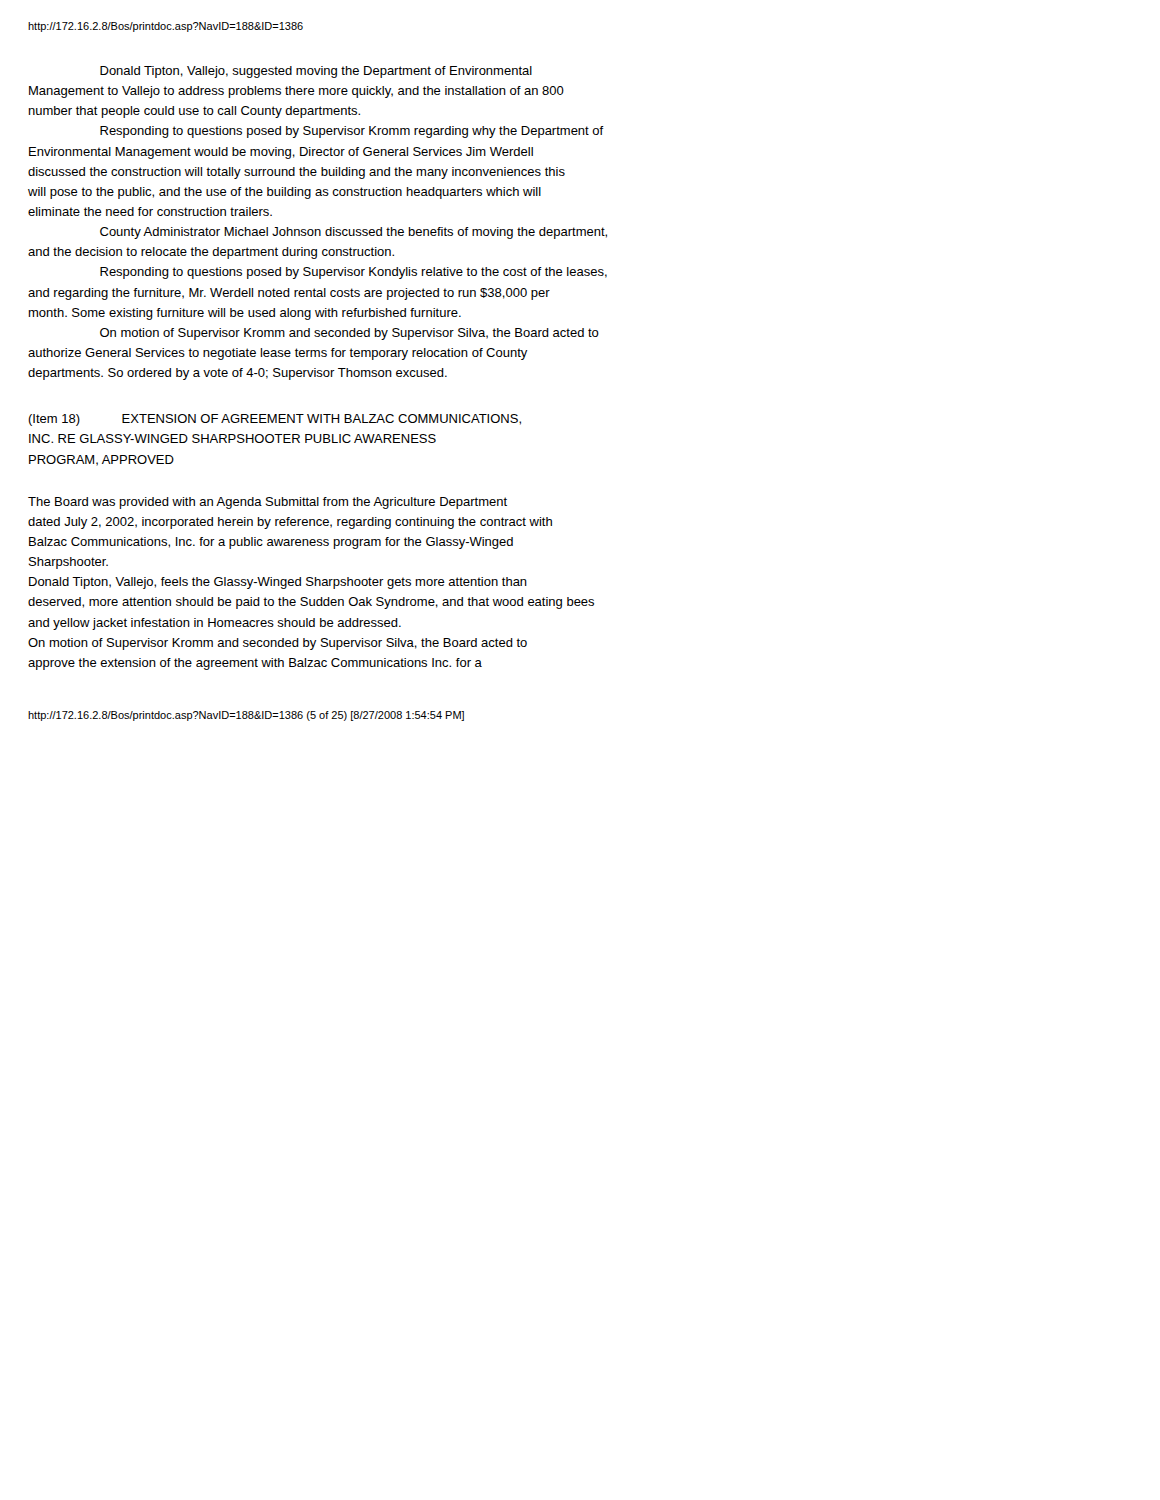http://172.16.2.8/Bos/printdoc.asp?NavID=188&ID=1386
Donald Tipton, Vallejo, suggested moving the Department of Environmental Management to Vallejo to address problems there more quickly, and the installation of an 800 number that people could use to call County departments. Responding to questions posed by Supervisor Kromm regarding why the Department of Environmental Management would be moving, Director of General Services Jim Werdell discussed the construction will totally surround the building and the many inconveniences this will pose to the public, and the use of the building as construction headquarters which will eliminate the need for construction trailers. County Administrator Michael Johnson discussed the benefits of moving the department, and the decision to relocate the department during construction. Responding to questions posed by Supervisor Kondylis relative to the cost of the leases, and regarding the furniture, Mr. Werdell noted rental costs are projected to run $38,000 per month. Some existing furniture will be used along with refurbished furniture. On motion of Supervisor Kromm and seconded by Supervisor Silva, the Board acted to authorize General Services to negotiate lease terms for temporary relocation of County departments. So ordered by a vote of 4-0; Supervisor Thomson excused.
(Item 18) EXTENSION OF AGREEMENT WITH BALZAC COMMUNICATIONS, INC. RE GLASSY-WINGED SHARPSHOOTER PUBLIC AWARENESS PROGRAM, APPROVED
The Board was provided with an Agenda Submittal from the Agriculture Department dated July 2, 2002, incorporated herein by reference, regarding continuing the contract with Balzac Communications, Inc. for a public awareness program for the Glassy-Winged Sharpshooter. Donald Tipton, Vallejo, feels the Glassy-Winged Sharpshooter gets more attention than deserved, more attention should be paid to the Sudden Oak Syndrome, and that wood eating bees and yellow jacket infestation in Homeacres should be addressed. On motion of Supervisor Kromm and seconded by Supervisor Silva, the Board acted to approve the extension of the agreement with Balzac Communications Inc. for a
http://172.16.2.8/Bos/printdoc.asp?NavID=188&ID=1386 (5 of 25) [8/27/2008 1:54:54 PM]